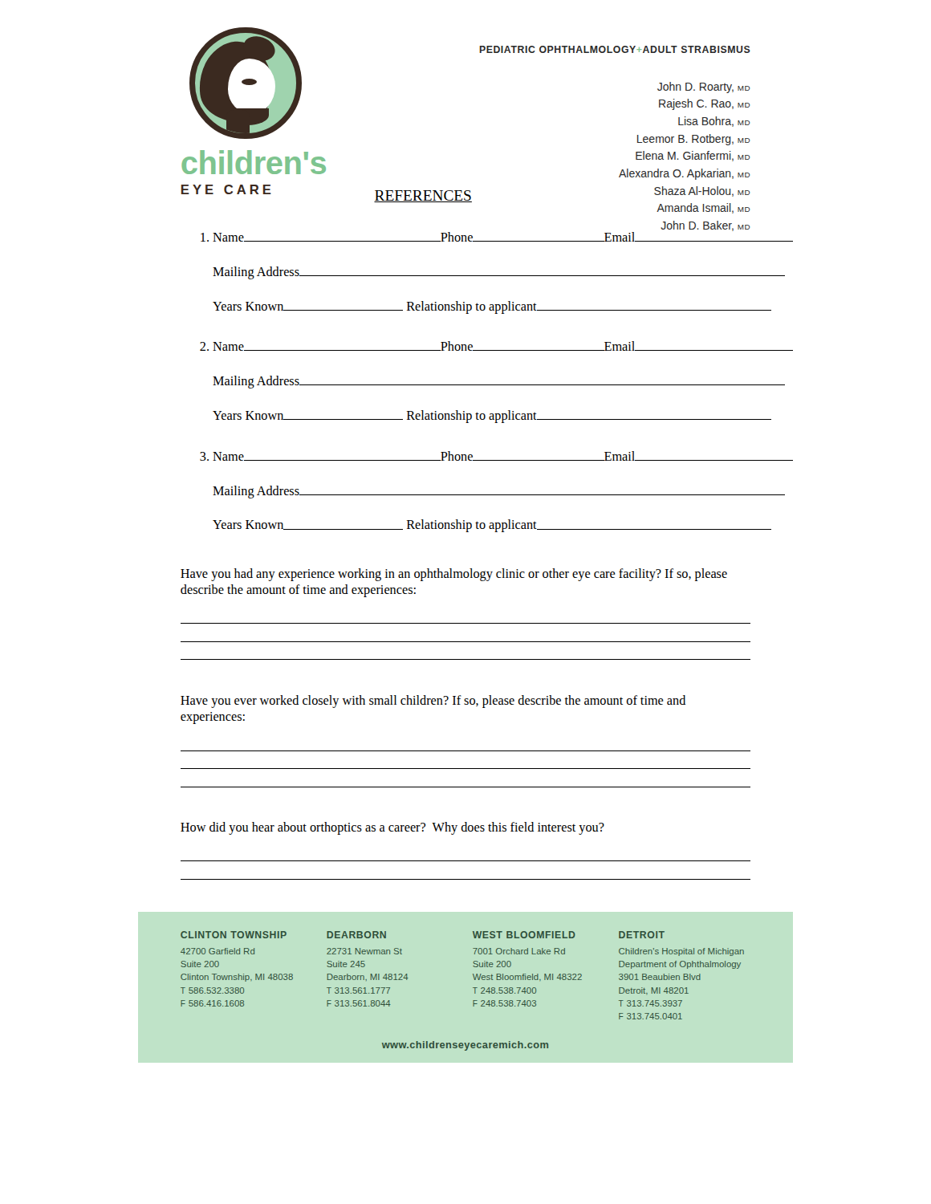children's
EYE CARE
PEDIATRIC OPHTHALMOLOGY+ADULT STRABISMUS
John D. Roarty, MD
Rajesh C. Rao, MD
Lisa Bohra, MD
Leemor B. Rotberg, MD
Elena M. Gianfermi, MD
Alexandra O. Apkarian, MD
Shaza Al-Holou, MD
Amanda Ismail, MD
John D. Baker, MD
REFERENCES
Name Phone Email
Mailing Address
Years Known Relationship to applicant
Name Phone Email
Mailing Address
Years Known Relationship to applicant
Name Phone Email
Mailing Address
Years Known Relationship to applicant
Have you had any experience working in an ophthalmology clinic or other eye care facility? If so, please describe the amount of time and experiences:
Have you ever worked closely with small children? If so, please describe the amount of time and experiences:
How did you hear about orthoptics as a career? Why does this field interest you?
CLINTON TOWNSHIP
42700 Garfield Rd
Suite 200
Clinton Township, MI 48038
T 586.532.3380
F 586.416.1608
DEARBORN
22731 Newman St
Suite 245
Dearborn, MI 48124
T 313.561.1777
F 313.561.8044
WEST BLOOMFIELD
7001 Orchard Lake Rd
Suite 200
West Bloomfield, MI 48322
T 248.538.7400
F 248.538.7403
DETROIT
Children's Hospital of Michigan
Department of Ophthalmology
3901 Beaubien Blvd
Detroit, MI 48201
T 313.745.3937
F 313.745.0401
www.childrenseyecaremich.com